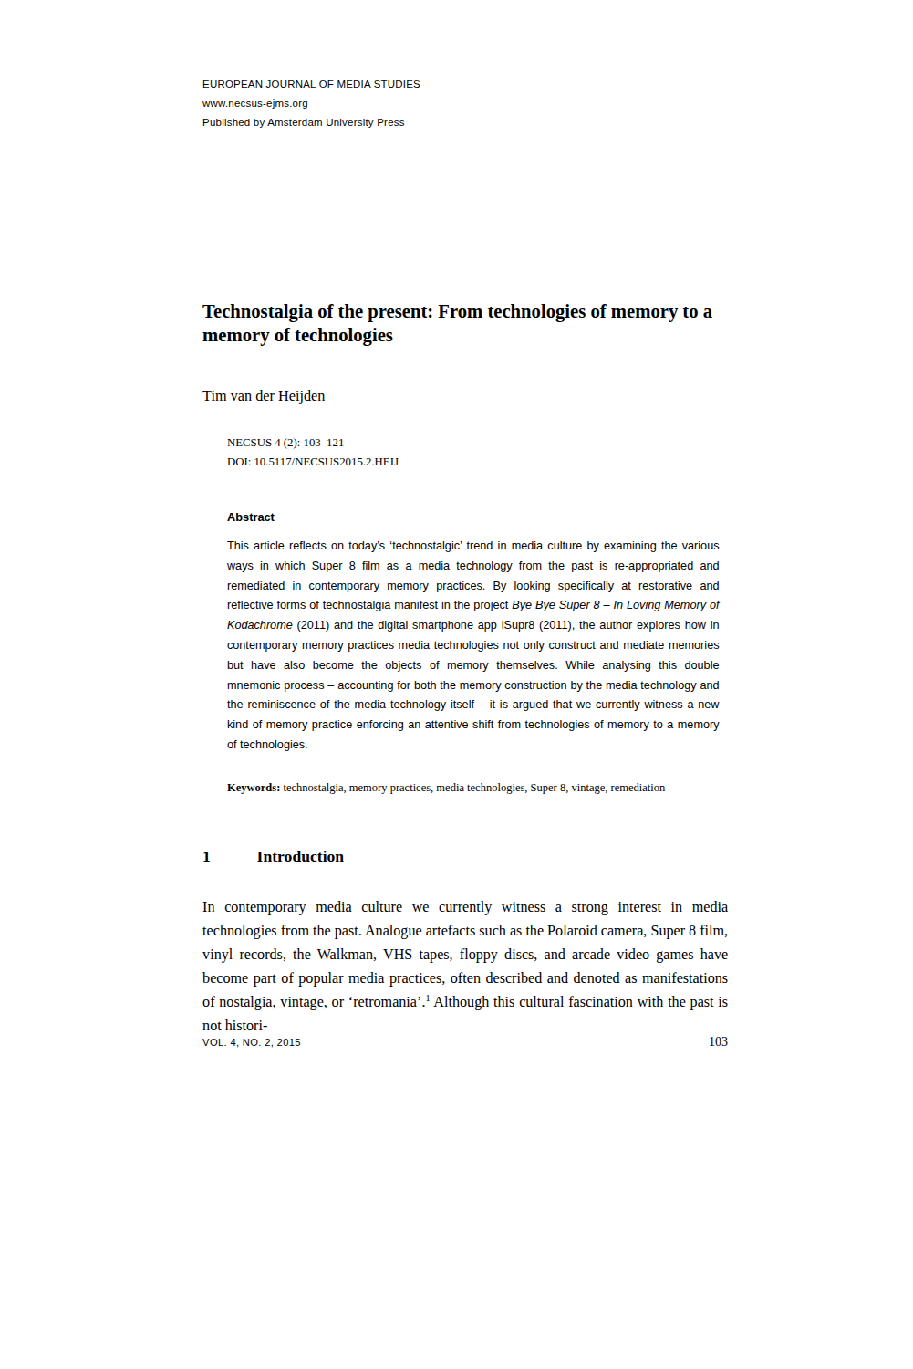European Journal of Media Studies
www.necsus-ejms.org
Published by Amsterdam University Press
Technostalgia of the present: From technologies of memory to a memory of technologies
Tim van der Heijden
NECSUS 4 (2): 103–121
DOI: 10.5117/NECSUS2015.2.HEIJ
Abstract
This article reflects on today’s ‘technostalgic’ trend in media culture by examining the various ways in which Super 8 film as a media technology from the past is re-appropriated and remediated in contemporary memory practices. By looking specifically at restorative and reflective forms of technostalgia manifest in the project Bye Bye Super 8 – In Loving Memory of Kodachrome (2011) and the digital smartphone app iSupr8 (2011), the author explores how in contemporary memory practices media technologies not only construct and mediate memories but have also become the objects of memory themselves. While analysing this double mnemonic process – accounting for both the memory construction by the media technology and the reminiscence of the media technology itself – it is argued that we currently witness a new kind of memory practice enforcing an attentive shift from technologies of memory to a memory of technologies.
Keywords: technostalgia, memory practices, media technologies, Super 8, vintage, remediation
1 Introduction
In contemporary media culture we currently witness a strong interest in media technologies from the past. Analogue artefacts such as the Polaroid camera, Super 8 film, vinyl records, the Walkman, VHS tapes, floppy discs, and arcade video games have become part of popular media practices, often described and denoted as manifestations of nostalgia, vintage, or ‘retromania’.1 Although this cultural fascination with the past is not histori-
Vol. 4, No. 2, 2015 103